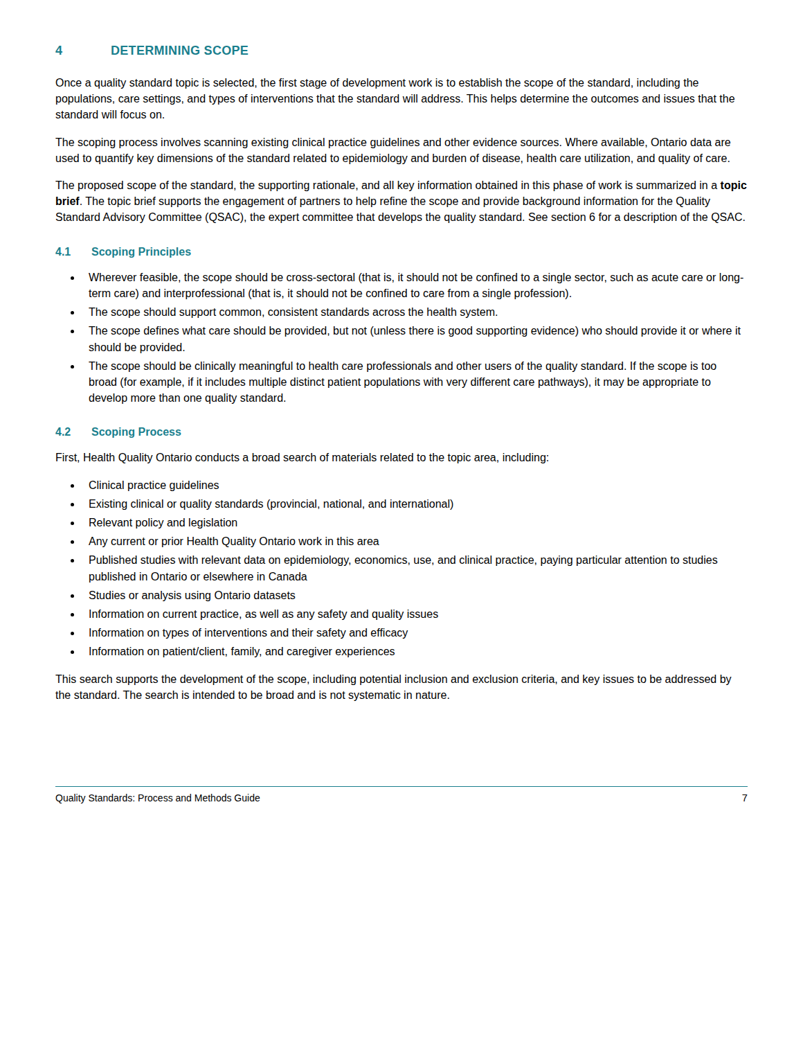4 DETERMINING SCOPE
Once a quality standard topic is selected, the first stage of development work is to establish the scope of the standard, including the populations, care settings, and types of interventions that the standard will address. This helps determine the outcomes and issues that the standard will focus on.
The scoping process involves scanning existing clinical practice guidelines and other evidence sources. Where available, Ontario data are used to quantify key dimensions of the standard related to epidemiology and burden of disease, health care utilization, and quality of care.
The proposed scope of the standard, the supporting rationale, and all key information obtained in this phase of work is summarized in a topic brief. The topic brief supports the engagement of partners to help refine the scope and provide background information for the Quality Standard Advisory Committee (QSAC), the expert committee that develops the quality standard. See section 6 for a description of the QSAC.
4.1 Scoping Principles
Wherever feasible, the scope should be cross-sectoral (that is, it should not be confined to a single sector, such as acute care or long-term care) and interprofessional (that is, it should not be confined to care from a single profession).
The scope should support common, consistent standards across the health system.
The scope defines what care should be provided, but not (unless there is good supporting evidence) who should provide it or where it should be provided.
The scope should be clinically meaningful to health care professionals and other users of the quality standard. If the scope is too broad (for example, if it includes multiple distinct patient populations with very different care pathways), it may be appropriate to develop more than one quality standard.
4.2 Scoping Process
First, Health Quality Ontario conducts a broad search of materials related to the topic area, including:
Clinical practice guidelines
Existing clinical or quality standards (provincial, national, and international)
Relevant policy and legislation
Any current or prior Health Quality Ontario work in this area
Published studies with relevant data on epidemiology, economics, use, and clinical practice, paying particular attention to studies published in Ontario or elsewhere in Canada
Studies or analysis using Ontario datasets
Information on current practice, as well as any safety and quality issues
Information on types of interventions and their safety and efficacy
Information on patient/client, family, and caregiver experiences
This search supports the development of the scope, including potential inclusion and exclusion criteria, and key issues to be addressed by the standard. The search is intended to be broad and is not systematic in nature.
Quality Standards: Process and Methods Guide 7